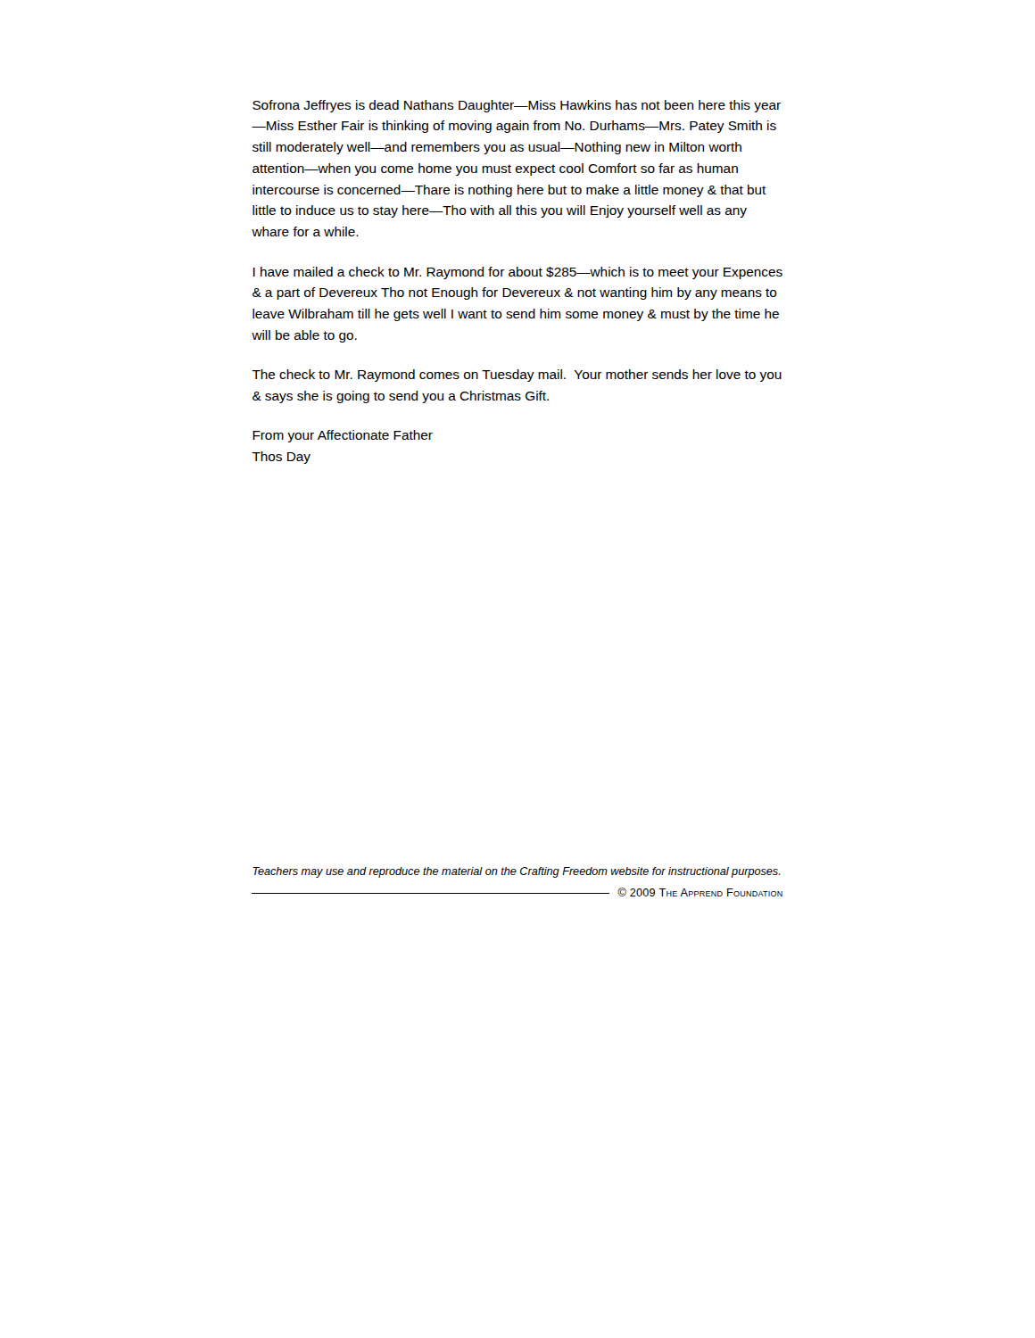Sofrona Jeffryes is dead Nathans Daughter—Miss Hawkins has not been here this year—Miss Esther Fair is thinking of moving again from No. Durhams—Mrs. Patey Smith is still moderately well—and remembers you as usual—Nothing new in Milton worth attention—when you come home you must expect cool Comfort so far as human intercourse is concerned—Thare is nothing here but to make a little money & that but little to induce us to stay here—Tho with all this you will Enjoy yourself well as any whare for a while.
I have mailed a check to Mr. Raymond for about $285—which is to meet your Expences & a part of Devereux Tho not Enough for Devereux & not wanting him by any means to leave Wilbraham till he gets well I want to send him some money & must by the time he will be able to go.
The check to Mr. Raymond comes on Tuesday mail. Your mother sends her love to you & says she is going to send you a Christmas Gift.
From your Affectionate Father
Thos Day
Teachers may use and reproduce the material on the Crafting Freedom website for instructional purposes.
© 2009 The Apprend Foundation